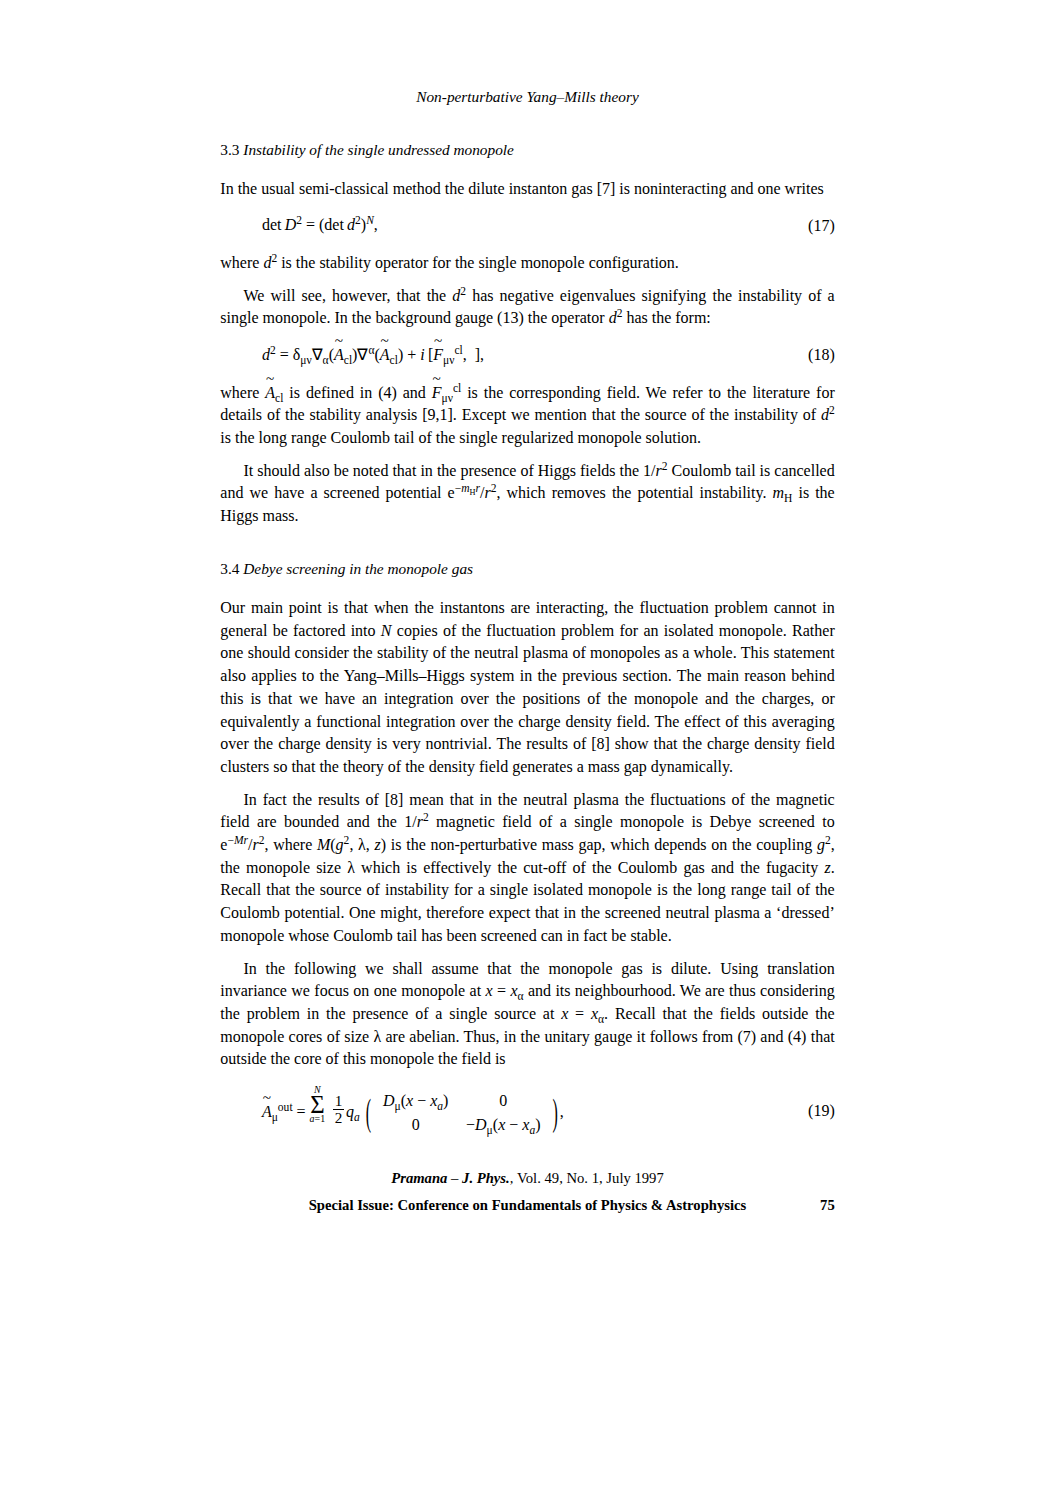Non-perturbative Yang–Mills theory
3.3 Instability of the single undressed monopole
In the usual semi-classical method the dilute instanton gas [7] is noninteracting and one writes
det D2 = (det d2)N, (17)
where d2 is the stability operator for the single monopole configuration.
We will see, however, that the d2 has negative eigenvalues signifying the instability of a single monopole. In the background gauge (13) the operator d2 has the form:
d2 = δμν∇α(~Acl)∇α(~Acl) + i [~Fμνcl, ], (18)
where ~Acl is defined in (4) and ~Fμνcl is the corresponding field. We refer to the literature for details of the stability analysis [9,1]. Except we mention that the source of the instability of d2 is the long range Coulomb tail of the single regularized monopole solution.
It should also be noted that in the presence of Higgs fields the 1/r2 Coulomb tail is cancelled and we have a screened potential e−mHr/r2, which removes the potential instability. mH is the Higgs mass.
3.4 Debye screening in the monopole gas
Our main point is that when the instantons are interacting, the fluctuation problem cannot in general be factored into N copies of the fluctuation problem for an isolated monopole. Rather one should consider the stability of the neutral plasma of monopoles as a whole. This statement also applies to the Yang–Mills–Higgs system in the previous section. The main reason behind this is that we have an integration over the positions of the monopole and the charges, or equivalently a functional integration over the charge density field. The effect of this averaging over the charge density is very nontrivial. The results of [8] show that the charge density field clusters so that the theory of the density field generates a mass gap dynamically.
In fact the results of [8] mean that in the neutral plasma the fluctuations of the magnetic field are bounded and the 1/r2 magnetic field of a single monopole is Debye screened to e−Mr/r2, where M(g2, λ, z) is the non-perturbative mass gap, which depends on the coupling g2, the monopole size λ which is effectively the cut-off of the Coulomb gas and the fugacity z. Recall that the source of instability for a single isolated monopole is the long range tail of the Coulomb potential. One might, therefore expect that in the screened neutral plasma a ‘dressed’ monopole whose Coulomb tail has been screened can in fact be stable.
In the following we shall assume that the monopole gas is dilute. Using translation invariance we focus on one monopole at x = xα and its neighbourhood. We are thus considering the problem in the presence of a single source at x = xα. Recall that the fields outside the monopole cores of size λ are abelian. Thus, in the unitary gauge it follows from (7) and (4) that outside the core of this monopole the field is
~Aμout = NΣa=1 12 qa (
| D μ ( x − x a ) | 0 |
| 0 | − D μ ( x − x a ) |
) , (19)
Pramana – J. Phys., Vol. 49, No. 1, July 1997
Special Issue: Conference on Fundamentals of Physics & Astrophysics75